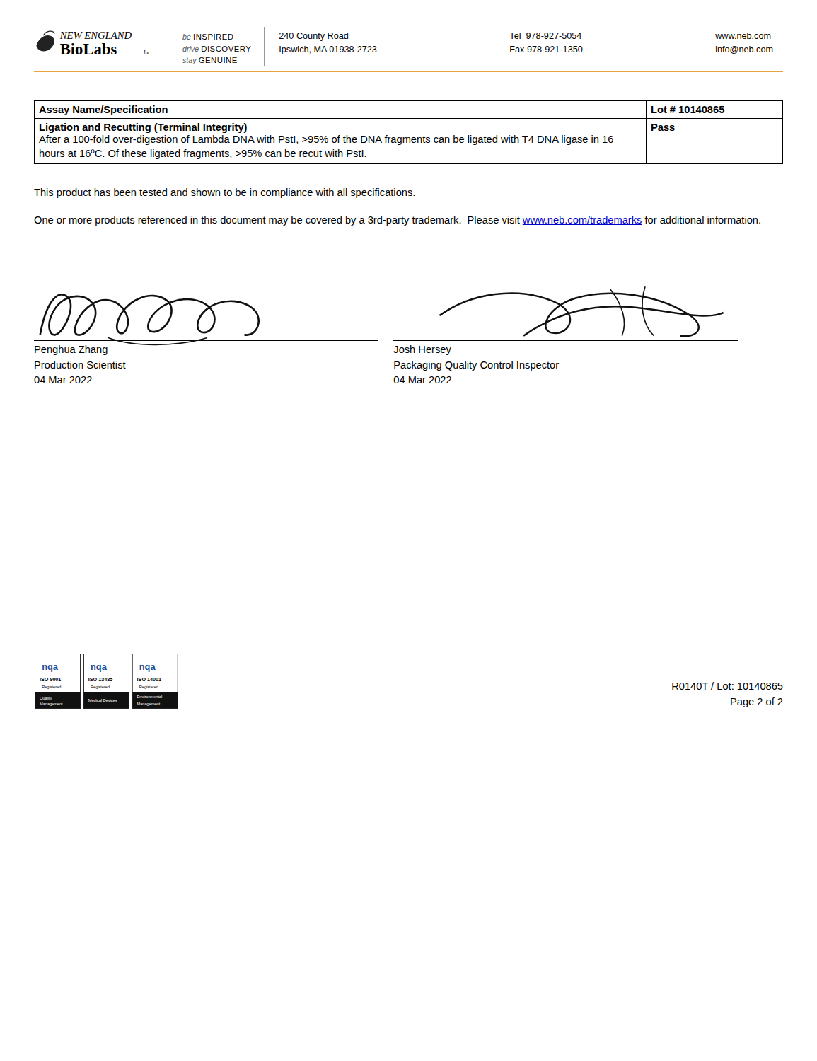be INSPIRED
drive DISCOVERY
stay GENUINE
240 County Road
Ipswich, MA 01938-2723
Tel 978-927-5054
Fax 978-921-1350
www.neb.com
info@neb.com
| Assay Name/Specification | Lot # 10140865 |
| --- | --- |
| Ligation and Recutting (Terminal Integrity) After a 100-fold over-digestion of Lambda DNA with PstI, >95% of the DNA fragments can be ligated with T4 DNA ligase in 16 hours at 16ºC. Of these ligated fragments, >95% can be recut with PstI. | Pass |
This product has been tested and shown to be in compliance with all specifications.
One or more products referenced in this document may be covered by a 3rd-party trademark. Please visit www.neb.com/trademarks for additional information.
Penghua Zhang
Production Scientist
04 Mar 2022
Josh Hersey
Packaging Quality Control Inspector
04 Mar 2022
R0140T / Lot: 10140865
Page 2 of 2